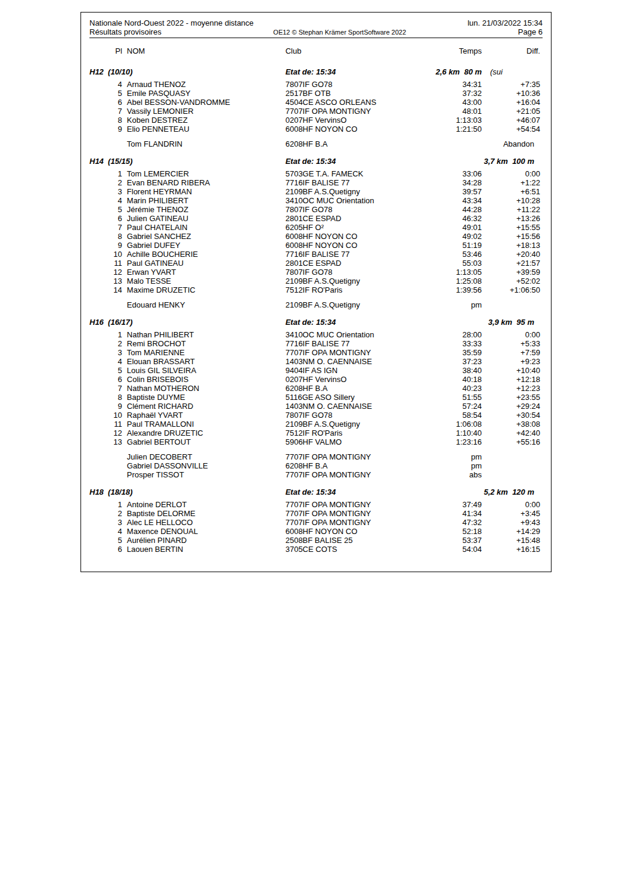Nationale Nord-Ouest 2022 - moyenne distance lun. 21/03/2022 15:34
Résultats provisoires OE12 © Stephan Krämer SportSoftware 2022 Page 6
| Pl | NOM | Club | Temps | Diff. |
| --- | --- | --- | --- | --- |
| H12 (10/10) | Etat de: 15:34 | 2,6 km 80 m | (sui |
| 4 | Arnaud THENOZ | 7807IF GO78 | 34:31 | +7:35 |
| 5 | Emile PASQUASY | 2517BF OTB | 37:32 | +10:36 |
| 6 | Abel BESSON-VANDROMME | 4504CE ASCO ORLEANS | 43:00 | +16:04 |
| 7 | Vassily LEMONIER | 7707IF OPA MONTIGNY | 48:01 | +21:05 |
| 8 | Koben DESTREZ | 0207HF VervinsO | 1:13:03 | +46:07 |
| 9 | Elio PENNETEAU | 6008HF NOYON CO | 1:21:50 | +54:54 |
| | Tom FLANDRIN | 6208HF B.A | Abandon |
| H14 (15/15) | Etat de: 15:34 | 3,7 km 100 m |
| 1 | Tom LEMERCIER | 5703GE T.A. FAMECK | 33:06 | 0:00 |
| 2 | Evan BENARD RIBERA | 7716IF BALISE 77 | 34:28 | +1:22 |
| 3 | Florent HEYRMAN | 2109BF A.S.Quetigny | 39:57 | +6:51 |
| 4 | Marin PHILIBERT | 3410OC MUC Orientation | 43:34 | +10:28 |
| 5 | Jérémie THENOZ | 7807IF GO78 | 44:28 | +11:22 |
| 6 | Julien GATINEAU | 2801CE ESPAD | 46:32 | +13:26 |
| 7 | Paul CHATELAIN | 6205HF O² | 49:01 | +15:55 |
| 8 | Gabriel SANCHEZ | 6008HF NOYON CO | 49:02 | +15:56 |
| 9 | Gabriel DUFEY | 6008HF NOYON CO | 51:19 | +18:13 |
| 10 | Achille BOUCHERIE | 7716IF BALISE 77 | 53:46 | +20:40 |
| 11 | Paul GATINEAU | 2801CE ESPAD | 55:03 | +21:57 |
| 12 | Erwan YVART | 7807IF GO78 | 1:13:05 | +39:59 |
| 13 | Malo TESSE | 2109BF A.S.Quetigny | 1:25:08 | +52:02 |
| 14 | Maxime DRUZETIC | 7512IF RO'Paris | 1:39:56 | +1:06:50 |
| | Edouard HENKY | 2109BF A.S.Quetigny | pm | |
| H16 (16/17) | Etat de: 15:34 | 3,9 km 95 m |
| 1 | Nathan PHILIBERT | 3410OC MUC Orientation | 28:00 | 0:00 |
| 2 | Remi BROCHOT | 7716IF BALISE 77 | 33:33 | +5:33 |
| 3 | Tom MARIENNE | 7707IF OPA MONTIGNY | 35:59 | +7:59 |
| 4 | Elouan BRASSART | 1403NM O. CAENNAISE | 37:23 | +9:23 |
| 5 | Louis GIL SILVEIRA | 9404IF AS IGN | 38:40 | +10:40 |
| 6 | Colin BRISEBOIS | 0207HF VervinsO | 40:18 | +12:18 |
| 7 | Nathan MOTHERON | 6208HF B.A | 40:23 | +12:23 |
| 8 | Baptiste DUYME | 5116GE ASO Sillery | 51:55 | +23:55 |
| 9 | Clément RICHARD | 1403NM O. CAENNAISE | 57:24 | +29:24 |
| 10 | Raphaël YVART | 7807IF GO78 | 58:54 | +30:54 |
| 11 | Paul TRAMALLONI | 2109BF A.S.Quetigny | 1:06:08 | +38:08 |
| 12 | Alexandre DRUZETIC | 7512IF RO'Paris | 1:10:40 | +42:40 |
| 13 | Gabriel BERTOUT | 5906HF VALMO | 1:23:16 | +55:16 |
| | Julien DECOBERT | 7707IF OPA MONTIGNY | pm | |
| | Gabriel DASSONVILLE | 6208HF B.A | pm | |
| | Prosper TISSOT | 7707IF OPA MONTIGNY | abs | |
| H18 (18/18) | Etat de: 15:34 | 5,2 km 120 m |
| 1 | Antoine DERLOT | 7707IF OPA MONTIGNY | 37:49 | 0:00 |
| 2 | Baptiste DELORME | 7707IF OPA MONTIGNY | 41:34 | +3:45 |
| 3 | Alec LE HELLOCO | 7707IF OPA MONTIGNY | 47:32 | +9:43 |
| 4 | Maxence DENOUAL | 6008HF NOYON CO | 52:18 | +14:29 |
| 5 | Aurélien PINARD | 2508BF BALISE 25 | 53:37 | +15:48 |
| 6 | Laouen BERTIN | 3705CE COTS | 54:04 | +16:15 |